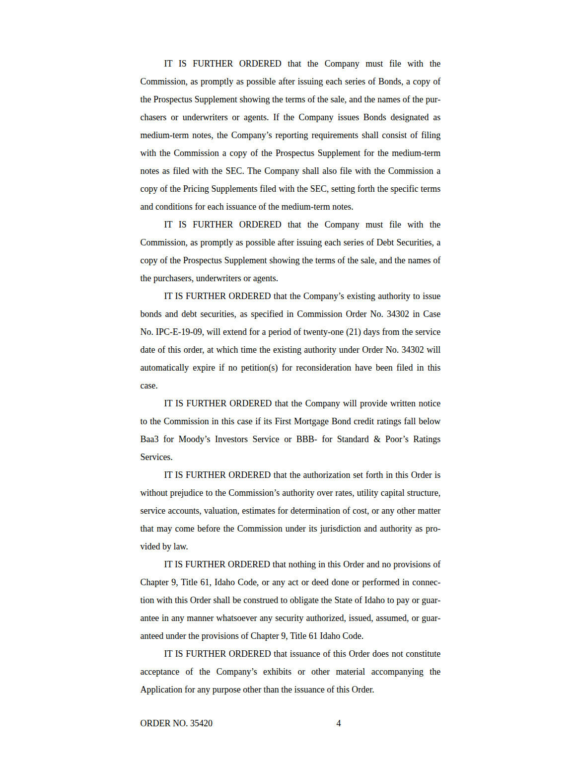IT IS FURTHER ORDERED that the Company must file with the Commission, as promptly as possible after issuing each series of Bonds, a copy of the Prospectus Supplement showing the terms of the sale, and the names of the purchasers or underwriters or agents. If the Company issues Bonds designated as medium-term notes, the Company’s reporting requirements shall consist of filing with the Commission a copy of the Prospectus Supplement for the medium-term notes as filed with the SEC. The Company shall also file with the Commission a copy of the Pricing Supplements filed with the SEC, setting forth the specific terms and conditions for each issuance of the medium-term notes.
IT IS FURTHER ORDERED that the Company must file with the Commission, as promptly as possible after issuing each series of Debt Securities, a copy of the Prospectus Supplement showing the terms of the sale, and the names of the purchasers, underwriters or agents.
IT IS FURTHER ORDERED that the Company’s existing authority to issue bonds and debt securities, as specified in Commission Order No. 34302 in Case No. IPC-E-19-09, will extend for a period of twenty-one (21) days from the service date of this order, at which time the existing authority under Order No. 34302 will automatically expire if no petition(s) for reconsideration have been filed in this case.
IT IS FURTHER ORDERED that the Company will provide written notice to the Commission in this case if its First Mortgage Bond credit ratings fall below Baa3 for Moody’s Investors Service or BBB- for Standard & Poor’s Ratings Services.
IT IS FURTHER ORDERED that the authorization set forth in this Order is without prejudice to the Commission’s authority over rates, utility capital structure, service accounts, valuation, estimates for determination of cost, or any other matter that may come before the Commission under its jurisdiction and authority as provided by law.
IT IS FURTHER ORDERED that nothing in this Order and no provisions of Chapter 9, Title 61, Idaho Code, or any act or deed done or performed in connection with this Order shall be construed to obligate the State of Idaho to pay or guarantee in any manner whatsoever any security authorized, issued, assumed, or guaranteed under the provisions of Chapter 9, Title 61 Idaho Code.
IT IS FURTHER ORDERED that issuance of this Order does not constitute acceptance of the Company’s exhibits or other material accompanying the Application for any purpose other than the issuance of this Order.
ORDER NO. 35420 4